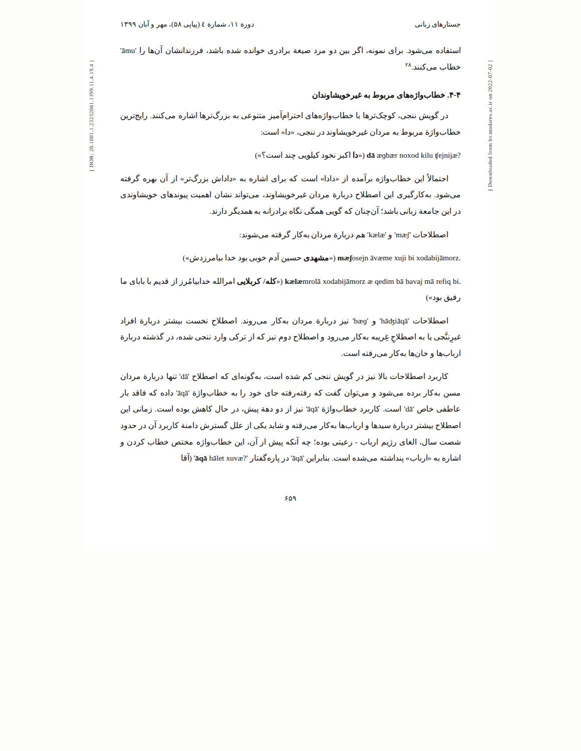[ DOR: 20.1001.1.23232081.1399.11.4.19.4 ]
[ Downloaded from lrr.modares.ac.ir on 2022-07-02 ]
جستارهای زبانی
دورة ۱۱، شمارة ٤ (پیاپی ۵۸)، مهر و آبان ۱۳۹۹
استفاده می‌شود. برای نمونه، اگر بین دو مرد صیغة برادری خوانده شده باشد، فرزندانشان آن‌ها را 'āmu' خطاب می‌کنند.۲۸
۴-۴. خطاب‌واژه‌های مربوط به غیرخویشاوندان
در گویش ننجی، کوچک‌ترها با خطاب‌واژه‌های احترام‌آمیز متنوعی به بزرگ‌ترها اشاره می‌کنند. رایج‌ترین خطاب‌واژة مربوط به مردان غیرخویشاوند در ننجی، «دا» است:
dā æɡbær noxod kilu ʧejnijæ? («دا اکبر نخود کیلویی چند است؟»)
احتمالاً این خطاب‌واژه برآمده از «دادا» است که برای اشاره به «داداش بزرگ‌تر» از آن بهره گرفته می‌شود. به‌کارگیری این اصطلاح دربارة مردان غیرخویشاوند، می‌تواند نشان اهمیت پیوندهای خویشاوندی در این جامعة زبانی باشد؛ آن‌چنان که گویی همگی نگاه برادرانه به همدیگر دارند.
اصطلاحات 'mæʃ' و 'kælæ' هم دربارة مردان به‌کار گرفته می‌شوند:
mæʃosejn āvæme xuji bi xodabijāmorz. («مشهدی حسین آدم خوبی بود خدا بیامرزدش»)
kælæmrolā xodabijāmorz æ qedim bā bavaj mā refiq bi. («کله/ کربلایی امرالله خدابیامُرز از قدیم با بابای ما رفیق بود»)
اصطلاحات 'hāʤiāqā' و 'bæɡ' نیز دربارة مردان به‌کار می‌روند. اصطلاح نخست بیشتر دربارة افراد غیرِننَّجی یا به اصطلاحِ غِریبه به‌کار می‌رود و اصطلاح دوم نیز که از ترکی وارد ننجی شده، در گذشته دربارة ارباب‌ها و خان‌ها به‌کار می‌رفته است.
کاربرد اصطلاحات بالا نیز در گویش ننجی کم شده است، به‌گونه‌ای که اصطلاح 'dā' تنها دربارة مردان مسن به‌کار برده می‌شود و می‌توان گفت که رفته‌رفته جای خود را به خطاب‌واژة 'āqā' داده که فاقد بار عاطفی خاص 'dā' است. کاربرد خطاب‌واژة 'āqā' نیز از دو دهة پیش، در حال کاهش بوده است. زمانی این اصطلاح بیشتر دربارة سیدها و ارباب‌ها به‌کار می‌رفته و شاید یکی از علل گسترش دامنة کاربرد آن در حدود شصت سال، الغای رژیم ارباب - رعیتی بوده؛ چه آنکه پیش از آن، این خطاب‌واژه مختص خطاب کردن و اشاره به «ارباب» پنداشته می‌شده است. بنابراین 'āqā' در پاره‌گفتار 'āqā hālet xuvæ?' (آقا
۶۵۹